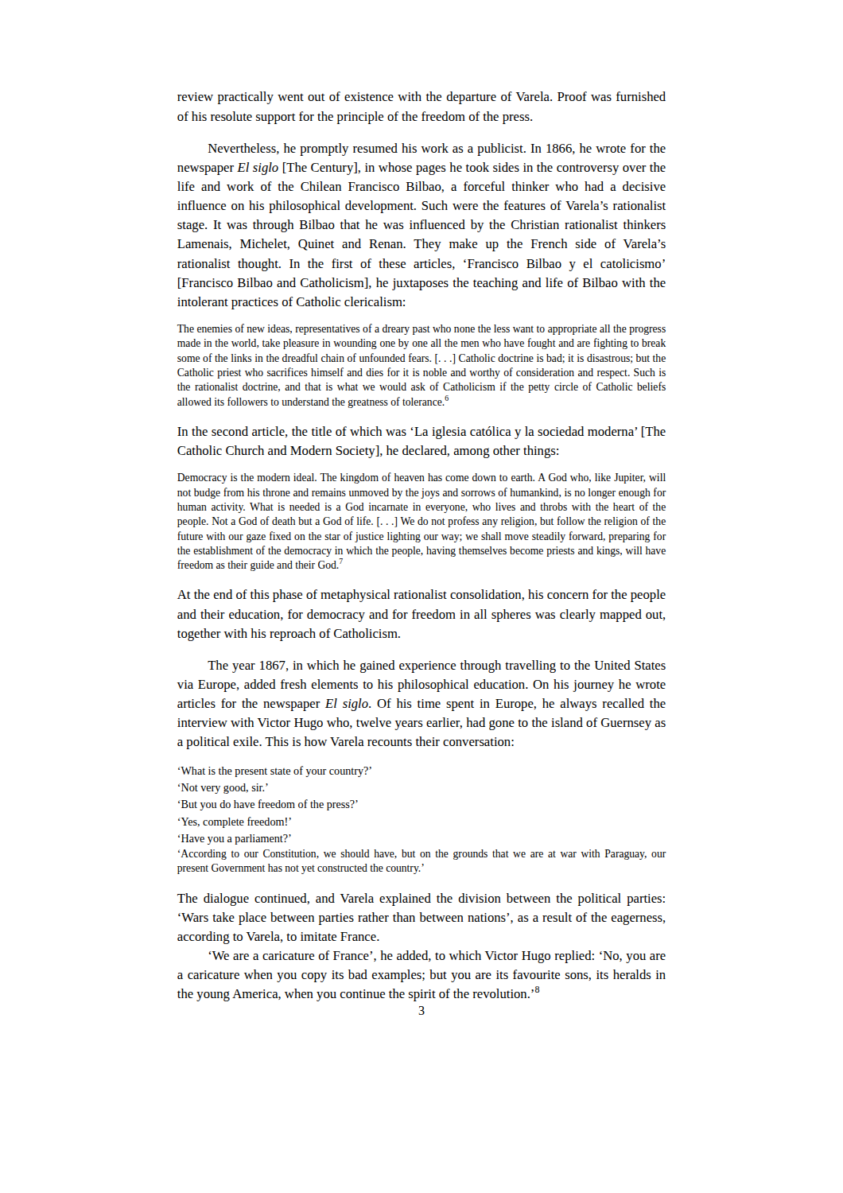review practically went out of existence with the departure of Varela. Proof was furnished of his resolute support for the principle of the freedom of the press.
Nevertheless, he promptly resumed his work as a publicist. In 1866, he wrote for the newspaper El siglo [The Century], in whose pages he took sides in the controversy over the life and work of the Chilean Francisco Bilbao, a forceful thinker who had a decisive influence on his philosophical development. Such were the features of Varela’s rationalist stage. It was through Bilbao that he was influenced by the Christian rationalist thinkers Lamenais, Michelet, Quinet and Renan. They make up the French side of Varela’s rationalist thought. In the first of these articles, ‘Francisco Bilbao y el catolicismo’ [Francisco Bilbao and Catholicism], he juxtaposes the teaching and life of Bilbao with the intolerant practices of Catholic clericalism:
The enemies of new ideas, representatives of a dreary past who none the less want to appropriate all the progress made in the world, take pleasure in wounding one by one all the men who have fought and are fighting to break some of the links in the dreadful chain of unfounded fears. [. . .] Catholic doctrine is bad; it is disastrous; but the Catholic priest who sacrifices himself and dies for it is noble and worthy of consideration and respect. Such is the rationalist doctrine, and that is what we would ask of Catholicism if the petty circle of Catholic beliefs allowed its followers to understand the greatness of tolerance.6
In the second article, the title of which was ‘La iglesia católica y la sociedad moderna’ [The Catholic Church and Modern Society], he declared, among other things:
Democracy is the modern ideal. The kingdom of heaven has come down to earth. A God who, like Jupiter, will not budge from his throne and remains unmoved by the joys and sorrows of humankind, is no longer enough for human activity. What is needed is a God incarnate in everyone, who lives and throbs with the heart of the people. Not a God of death but a God of life. [. . .] We do not profess any religion, but follow the religion of the future with our gaze fixed on the star of justice lighting our way; we shall move steadily forward, preparing for the establishment of the democracy in which the people, having themselves become priests and kings, will have freedom as their guide and their God.7
At the end of this phase of metaphysical rationalist consolidation, his concern for the people and their education, for democracy and for freedom in all spheres was clearly mapped out, together with his reproach of Catholicism.
The year 1867, in which he gained experience through travelling to the United States via Europe, added fresh elements to his philosophical education. On his journey he wrote articles for the newspaper El siglo. Of his time spent in Europe, he always recalled the interview with Victor Hugo who, twelve years earlier, had gone to the island of Guernsey as a political exile. This is how Varela recounts their conversation:
‘What is the present state of your country?’
‘Not very good, sir.’
‘But you do have freedom of the press?’
‘Yes, complete freedom!’
‘Have you a parliament?’
‘According to our Constitution, we should have, but on the grounds that we are at war with Paraguay, our present Government has not yet constructed the country.’
The dialogue continued, and Varela explained the division between the political parties: ‘Wars take place between parties rather than between nations’, as a result of the eagerness, according to Varela, to imitate France.
‘We are a caricature of France’, he added, to which Victor Hugo replied: ‘No, you are a caricature when you copy its bad examples; but you are its favourite sons, its heralds in the young America, when you continue the spirit of the revolution.’8
3